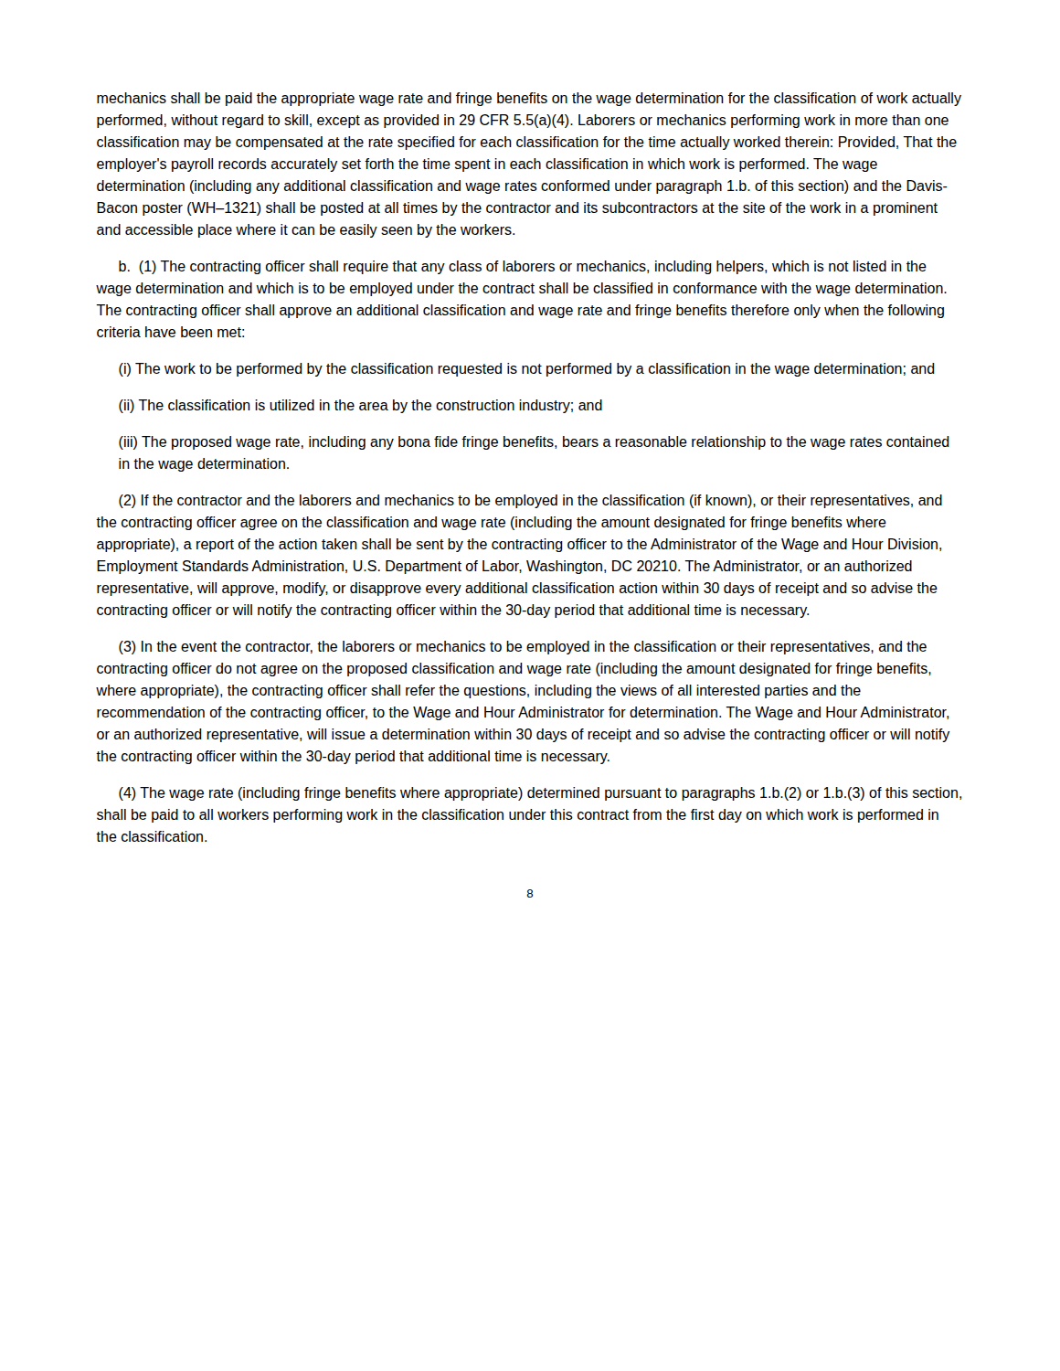mechanics shall be paid the appropriate wage rate and fringe benefits on the wage determination for the classification of work actually performed, without regard to skill, except as provided in 29 CFR 5.5(a)(4). Laborers or mechanics performing work in more than one classification may be compensated at the rate specified for each classification for the time actually worked therein: Provided, That the employer's payroll records accurately set forth the time spent in each classification in which work is performed. The wage determination (including any additional classification and wage rates conformed under paragraph 1.b. of this section) and the Davis-Bacon poster (WH–1321) shall be posted at all times by the contractor and its subcontractors at the site of the work in a prominent and accessible place where it can be easily seen by the workers.
b. (1) The contracting officer shall require that any class of laborers or mechanics, including helpers, which is not listed in the wage determination and which is to be employed under the contract shall be classified in conformance with the wage determination. The contracting officer shall approve an additional classification and wage rate and fringe benefits therefore only when the following criteria have been met:
(i) The work to be performed by the classification requested is not performed by a classification in the wage determination; and
(ii) The classification is utilized in the area by the construction industry; and
(iii) The proposed wage rate, including any bona fide fringe benefits, bears a reasonable relationship to the wage rates contained in the wage determination.
(2) If the contractor and the laborers and mechanics to be employed in the classification (if known), or their representatives, and the contracting officer agree on the classification and wage rate (including the amount designated for fringe benefits where appropriate), a report of the action taken shall be sent by the contracting officer to the Administrator of the Wage and Hour Division, Employment Standards Administration, U.S. Department of Labor, Washington, DC 20210. The Administrator, or an authorized representative, will approve, modify, or disapprove every additional classification action within 30 days of receipt and so advise the contracting officer or will notify the contracting officer within the 30-day period that additional time is necessary.
(3) In the event the contractor, the laborers or mechanics to be employed in the classification or their representatives, and the contracting officer do not agree on the proposed classification and wage rate (including the amount designated for fringe benefits, where appropriate), the contracting officer shall refer the questions, including the views of all interested parties and the recommendation of the contracting officer, to the Wage and Hour Administrator for determination. The Wage and Hour Administrator, or an authorized representative, will issue a determination within 30 days of receipt and so advise the contracting officer or will notify the contracting officer within the 30-day period that additional time is necessary.
(4) The wage rate (including fringe benefits where appropriate) determined pursuant to paragraphs 1.b.(2) or 1.b.(3) of this section, shall be paid to all workers performing work in the classification under this contract from the first day on which work is performed in the classification.
8